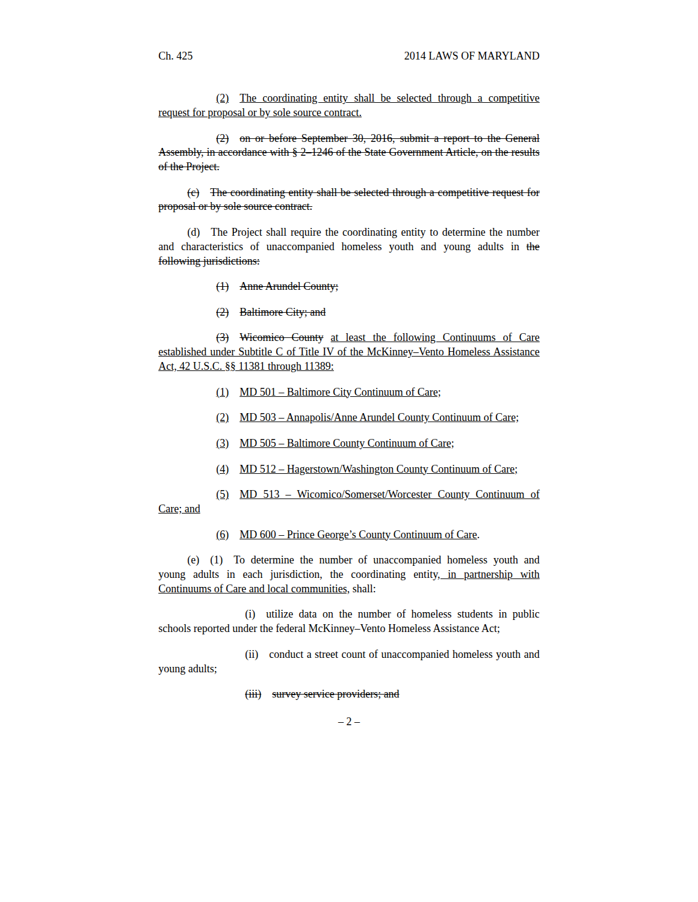Ch. 425
2014 LAWS OF MARYLAND
(2) The coordinating entity shall be selected through a competitive request for proposal or by sole source contract.
(2) on or before September 30, 2016, submit a report to the General Assembly, in accordance with § 2–1246 of the State Government Article, on the results of the Project.
(c) The coordinating entity shall be selected through a competitive request for proposal or by sole source contract.
(d) The Project shall require the coordinating entity to determine the number and characteristics of unaccompanied homeless youth and young adults in the following jurisdictions:
(1) Anne Arundel County;
(2) Baltimore City; and
(3) Wicomico County at least the following Continuums of Care established under Subtitle C of Title IV of the McKinney–Vento Homeless Assistance Act, 42 U.S.C. §§ 11381 through 11389:
(1) MD 501 – Baltimore City Continuum of Care;
(2) MD 503 – Annapolis/Anne Arundel County Continuum of Care;
(3) MD 505 – Baltimore County Continuum of Care;
(4) MD 512 – Hagerstown/Washington County Continuum of Care;
(5) MD 513 – Wicomico/Somerset/Worcester County Continuum of Care; and
(6) MD 600 – Prince George’s County Continuum of Care.
(e) (1) To determine the number of unaccompanied homeless youth and young adults in each jurisdiction, the coordinating entity, in partnership with Continuums of Care and local communities, shall:
(i) utilize data on the number of homeless students in public schools reported under the federal McKinney–Vento Homeless Assistance Act;
(ii) conduct a street count of unaccompanied homeless youth and young adults;
(iii) survey service providers; and
– 2 –